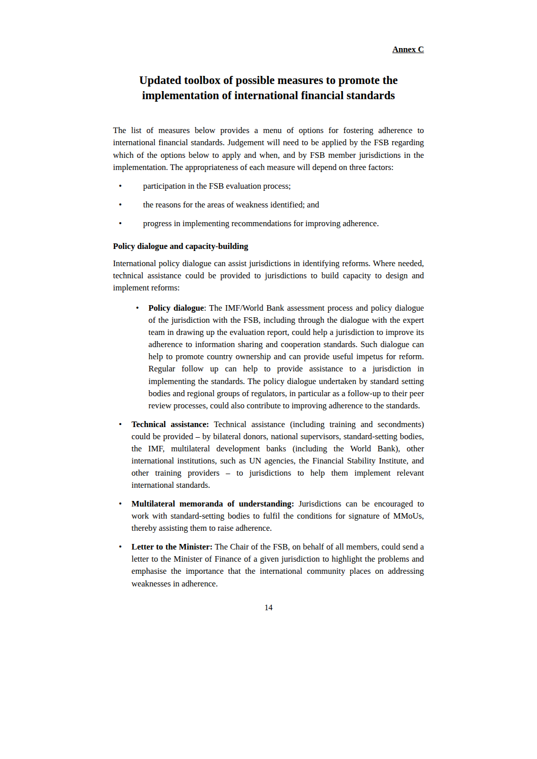Annex C
Updated toolbox of possible measures to promote the
implementation of international financial standards
The list of measures below provides a menu of options for fostering adherence to international financial standards. Judgement will need to be applied by the FSB regarding which of the options below to apply and when, and by FSB member jurisdictions in the implementation. The appropriateness of each measure will depend on three factors:
participation in the FSB evaluation process;
the reasons for the areas of weakness identified; and
progress in implementing recommendations for improving adherence.
Policy dialogue and capacity-building
International policy dialogue can assist jurisdictions in identifying reforms. Where needed, technical assistance could be provided to jurisdictions to build capacity to design and implement reforms:
Policy dialogue: The IMF/World Bank assessment process and policy dialogue of the jurisdiction with the FSB, including through the dialogue with the expert team in drawing up the evaluation report, could help a jurisdiction to improve its adherence to information sharing and cooperation standards. Such dialogue can help to promote country ownership and can provide useful impetus for reform. Regular follow up can help to provide assistance to a jurisdiction in implementing the standards. The policy dialogue undertaken by standard setting bodies and regional groups of regulators, in particular as a follow-up to their peer review processes, could also contribute to improving adherence to the standards.
Technical assistance: Technical assistance (including training and secondments) could be provided – by bilateral donors, national supervisors, standard-setting bodies, the IMF, multilateral development banks (including the World Bank), other international institutions, such as UN agencies, the Financial Stability Institute, and other training providers – to jurisdictions to help them implement relevant international standards.
Multilateral memoranda of understanding: Jurisdictions can be encouraged to work with standard-setting bodies to fulfil the conditions for signature of MMoUs, thereby assisting them to raise adherence.
Letter to the Minister: The Chair of the FSB, on behalf of all members, could send a letter to the Minister of Finance of a given jurisdiction to highlight the problems and emphasise the importance that the international community places on addressing weaknesses in adherence.
14